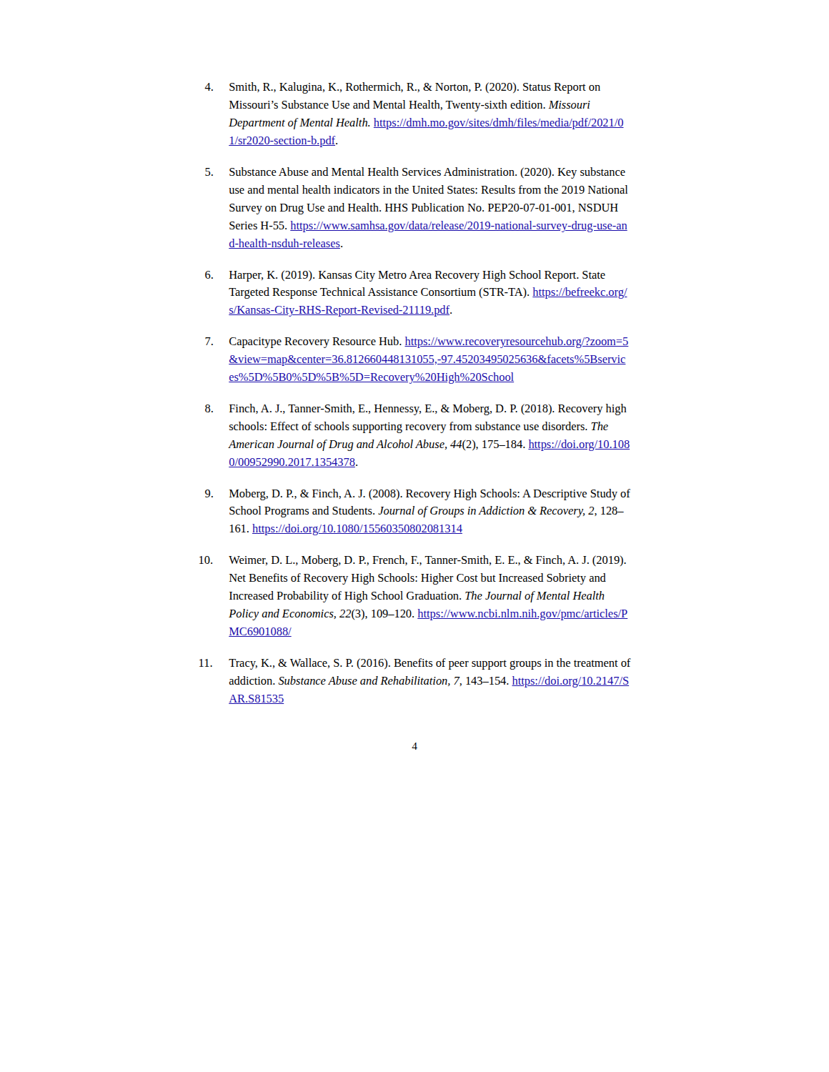Smith, R., Kalugina, K., Rothermich, R., & Norton, P. (2020). Status Report on Missouri’s Substance Use and Mental Health, Twenty-sixth edition. Missouri Department of Mental Health. https://dmh.mo.gov/sites/dmh/files/media/pdf/2021/01/sr2020-section-b.pdf.
Substance Abuse and Mental Health Services Administration. (2020). Key substance use and mental health indicators in the United States: Results from the 2019 National Survey on Drug Use and Health. HHS Publication No. PEP20-07-01-001, NSDUH Series H-55. https://www.samhsa.gov/data/release/2019-national-survey-drug-use-and-health-nsduh-releases.
Harper, K. (2019). Kansas City Metro Area Recovery High School Report. State Targeted Response Technical Assistance Consortium (STR-TA). https://befreekc.org/s/Kansas-City-RHS-Report-Revised-21119.pdf.
Capacitype Recovery Resource Hub. https://www.recoveryresourcehub.org/?zoom=5&view=map&center=36.812660448131055,-97.45203495025636&facets%5Bservices%5D%5B0%5D%5B%5D=Recovery%20High%20School
Finch, A. J., Tanner-Smith, E., Hennessy, E., & Moberg, D. P. (2018). Recovery high schools: Effect of schools supporting recovery from substance use disorders. The American Journal of Drug and Alcohol Abuse, 44(2), 175–184. https://doi.org/10.1080/00952990.2017.1354378.
Moberg, D. P., & Finch, A. J. (2008). Recovery High Schools: A Descriptive Study of School Programs and Students. Journal of Groups in Addiction & Recovery, 2, 128–161. https://doi.org/10.1080/15560350802081314
Weimer, D. L., Moberg, D. P., French, F., Tanner-Smith, E. E., & Finch, A. J. (2019). Net Benefits of Recovery High Schools: Higher Cost but Increased Sobriety and Increased Probability of High School Graduation. The Journal of Mental Health Policy and Economics, 22(3), 109–120. https://www.ncbi.nlm.nih.gov/pmc/articles/PMC6901088/
Tracy, K., & Wallace, S. P. (2016). Benefits of peer support groups in the treatment of addiction. Substance Abuse and Rehabilitation, 7, 143–154. https://doi.org/10.2147/SAR.S81535
4